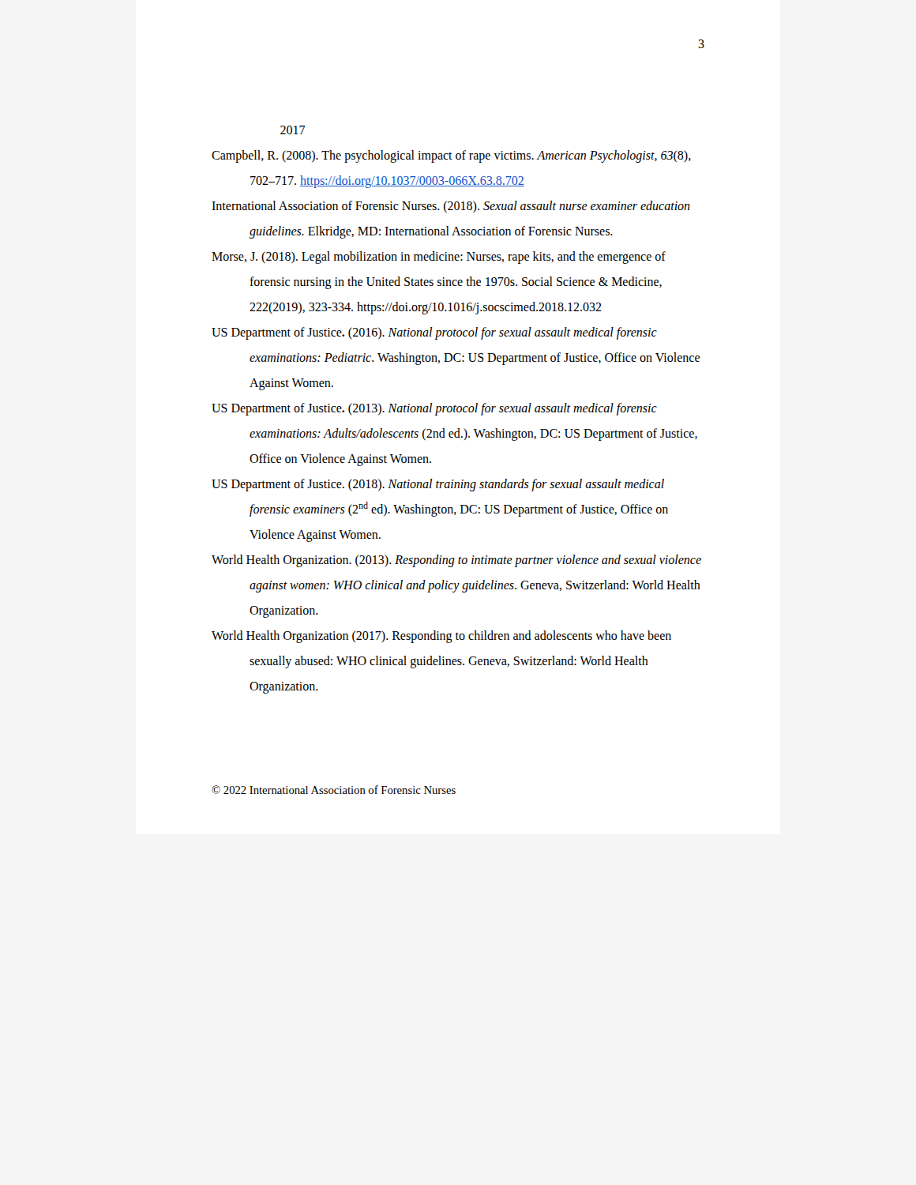3
2017
Campbell, R. (2008). The psychological impact of rape victims. American Psychologist, 63(8), 702–717. https://doi.org/10.1037/0003-066X.63.8.702
International Association of Forensic Nurses. (2018). Sexual assault nurse examiner education guidelines. Elkridge, MD: International Association of Forensic Nurses.
Morse, J. (2018). Legal mobilization in medicine: Nurses, rape kits, and the emergence of forensic nursing in the United States since the 1970s. Social Science & Medicine, 222(2019), 323-334. https://doi.org/10.1016/j.socscimed.2018.12.032
US Department of Justice. (2016). National protocol for sexual assault medical forensic examinations: Pediatric. Washington, DC: US Department of Justice, Office on Violence Against Women.
US Department of Justice. (2013). National protocol for sexual assault medical forensic examinations: Adults/adolescents (2nd ed.). Washington, DC: US Department of Justice, Office on Violence Against Women.
US Department of Justice. (2018). National training standards for sexual assault medical forensic examiners (2nd ed). Washington, DC: US Department of Justice, Office on Violence Against Women.
World Health Organization. (2013). Responding to intimate partner violence and sexual violence against women: WHO clinical and policy guidelines. Geneva, Switzerland: World Health Organization.
World Health Organization (2017). Responding to children and adolescents who have been sexually abused: WHO clinical guidelines. Geneva, Switzerland: World Health Organization.
© 2022 International Association of Forensic Nurses